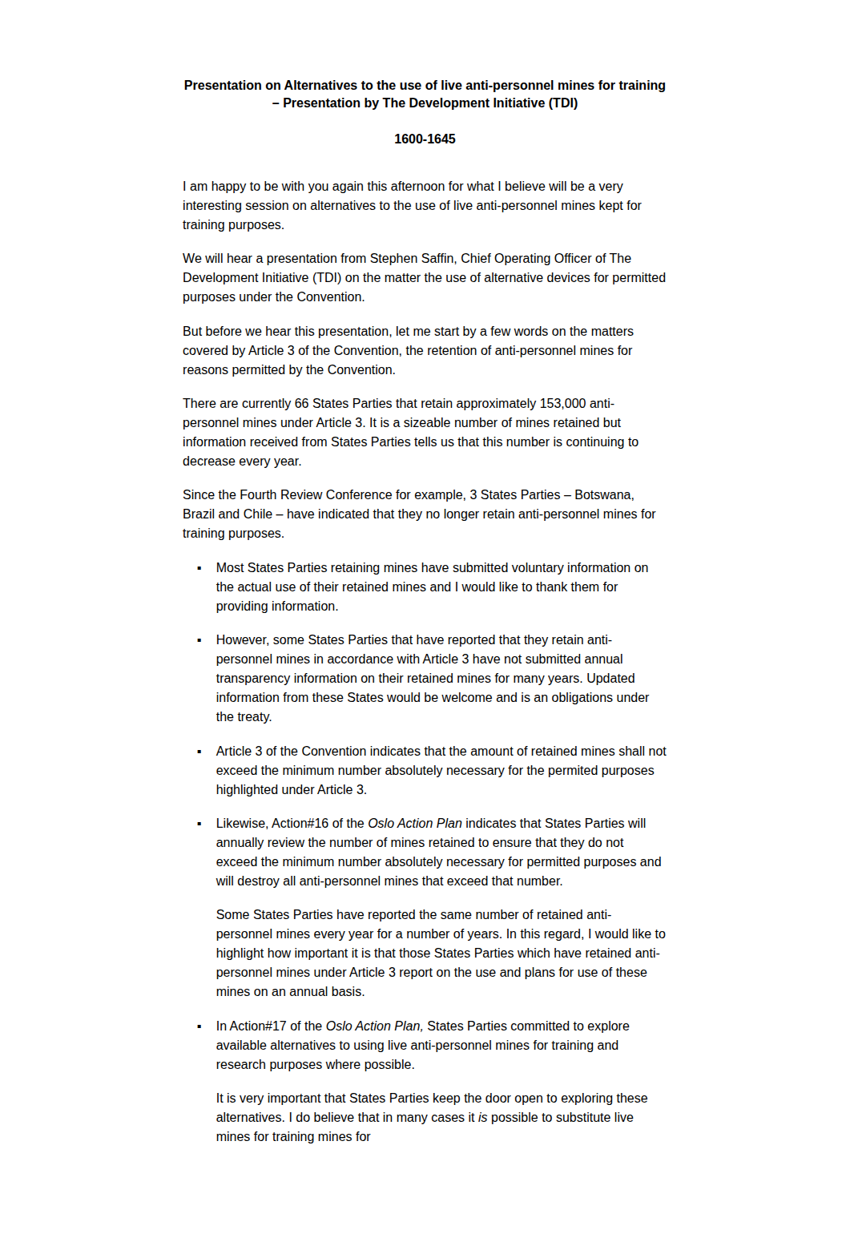Presentation on Alternatives to the use of live anti-personnel mines for training – Presentation by The Development Initiative (TDI)
1600-1645
I am happy to be with you again this afternoon for what I believe will be a very interesting session on alternatives to the use of live anti-personnel mines kept for training purposes.
We will hear a presentation from Stephen Saffin, Chief Operating Officer of The Development Initiative (TDI) on the matter the use of alternative devices for permitted purposes under the Convention.
But before we hear this presentation, let me start by a few words on the matters covered by Article 3 of the Convention, the retention of anti-personnel mines for reasons permitted by the Convention.
There are currently 66 States Parties that retain approximately 153,000 anti-personnel mines under Article 3. It is a sizeable number of mines retained but information received from States Parties tells us that this number is continuing to decrease every year.
Since the Fourth Review Conference for example, 3 States Parties – Botswana, Brazil and Chile – have indicated that they no longer retain anti-personnel mines for training purposes.
Most States Parties retaining mines have submitted voluntary information on the actual use of their retained mines and I would like to thank them for providing information.
However, some States Parties that have reported that they retain anti-personnel mines in accordance with Article 3 have not submitted annual transparency information on their retained mines for many years. Updated information from these States would be welcome and is an obligations under the treaty.
Article 3 of the Convention indicates that the amount of retained mines shall not exceed the minimum number absolutely necessary for the permited purposes highlighted under Article 3.
Likewise, Action#16 of the Oslo Action Plan indicates that States Parties will annually review the number of mines retained to ensure that they do not exceed the minimum number absolutely necessary for permitted purposes and will destroy all anti-personnel mines that exceed that number.
Some States Parties have reported the same number of retained anti-personnel mines every year for a number of years. In this regard, I would like to highlight how important it is that those States Parties which have retained anti-personnel mines under Article 3 report on the use and plans for use of these mines on an annual basis.
In Action#17 of the Oslo Action Plan, States Parties committed to explore available alternatives to using live anti-personnel mines for training and research purposes where possible.
It is very important that States Parties keep the door open to exploring these alternatives. I do believe that in many cases it is possible to substitute live mines for training mines for